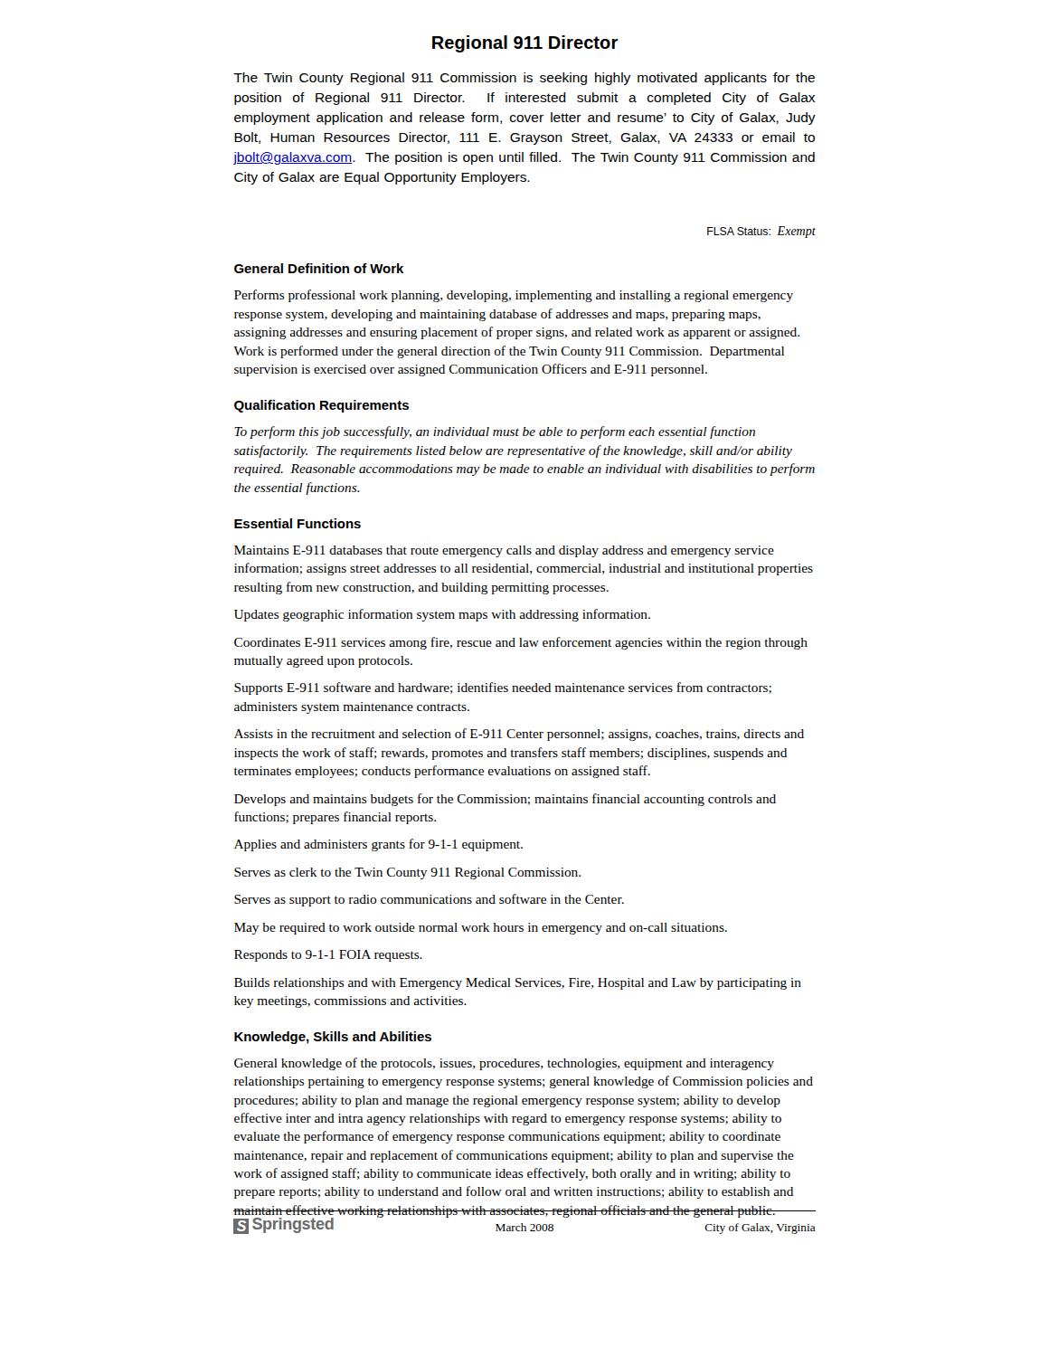Regional 911 Director
The Twin County Regional 911 Commission is seeking highly motivated applicants for the position of Regional 911 Director. If interested submit a completed City of Galax employment application and release form, cover letter and resume’ to City of Galax, Judy Bolt, Human Resources Director, 111 E. Grayson Street, Galax, VA 24333 or email to jbolt@galaxva.com. The position is open until filled. The Twin County 911 Commission and City of Galax are Equal Opportunity Employers.
FLSA Status: Exempt
General Definition of Work
Performs professional work planning, developing, implementing and installing a regional emergency response system, developing and maintaining database of addresses and maps, preparing maps, assigning addresses and ensuring placement of proper signs, and related work as apparent or assigned. Work is performed under the general direction of the Twin County 911 Commission. Departmental supervision is exercised over assigned Communication Officers and E-911 personnel.
Qualification Requirements
To perform this job successfully, an individual must be able to perform each essential function satisfactorily. The requirements listed below are representative of the knowledge, skill and/or ability required. Reasonable accommodations may be made to enable an individual with disabilities to perform the essential functions.
Essential Functions
Maintains E-911 databases that route emergency calls and display address and emergency service information; assigns street addresses to all residential, commercial, industrial and institutional properties resulting from new construction, and building permitting processes.
Updates geographic information system maps with addressing information.
Coordinates E-911 services among fire, rescue and law enforcement agencies within the region through mutually agreed upon protocols.
Supports E-911 software and hardware; identifies needed maintenance services from contractors; administers system maintenance contracts.
Assists in the recruitment and selection of E-911 Center personnel; assigns, coaches, trains, directs and inspects the work of staff; rewards, promotes and transfers staff members; disciplines, suspends and terminates employees; conducts performance evaluations on assigned staff.
Develops and maintains budgets for the Commission; maintains financial accounting controls and functions; prepares financial reports.
Applies and administers grants for 9-1-1 equipment.
Serves as clerk to the Twin County 911 Regional Commission.
Serves as support to radio communications and software in the Center.
May be required to work outside normal work hours in emergency and on-call situations.
Responds to 9-1-1 FOIA requests.
Builds relationships and with Emergency Medical Services, Fire, Hospital and Law by participating in key meetings, commissions and activities.
Knowledge, Skills and Abilities
General knowledge of the protocols, issues, procedures, technologies, equipment and interagency relationships pertaining to emergency response systems; general knowledge of Commission policies and procedures; ability to plan and manage the regional emergency response system; ability to develop effective inter and intra agency relationships with regard to emergency response systems; ability to evaluate the performance of emergency response communications equipment; ability to coordinate maintenance, repair and replacement of communications equipment; ability to plan and supervise the work of assigned staff; ability to communicate ideas effectively, both orally and in writing; ability to prepare reports; ability to understand and follow oral and written instructions; ability to establish and maintain effective working relationships with associates, regional officials and the general public.
| S Springsted | March 2008 | City of Galax, Virginia |